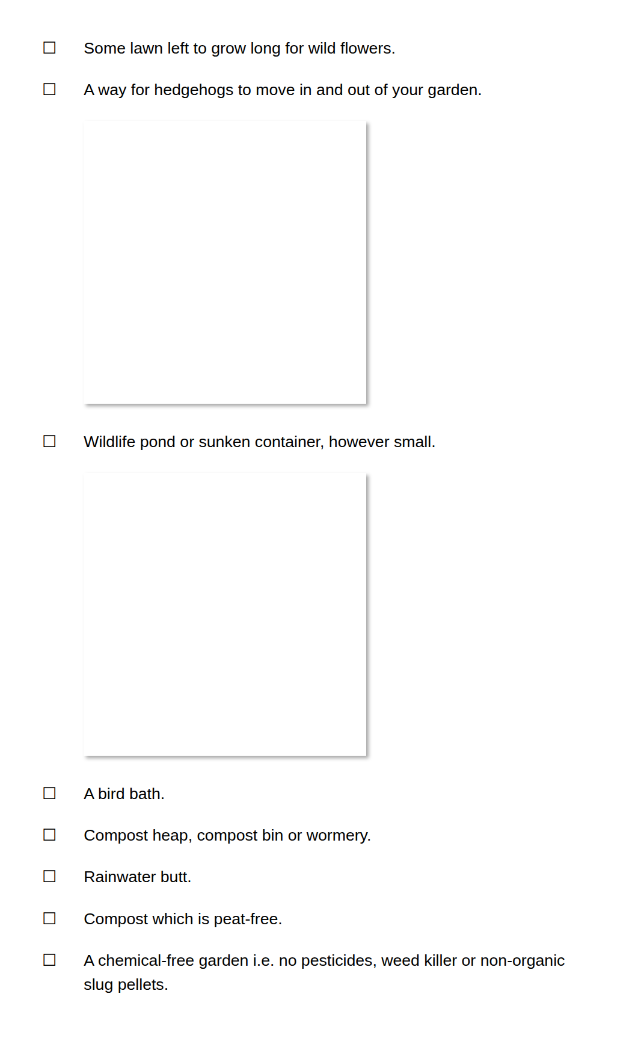Some lawn left to grow long for wild flowers.
A way for hedgehogs to move in and out of your garden.
Wildlife pond or sunken container, however small.
A bird bath.
Compost heap, compost bin or wormery.
Rainwater butt.
Compost which is peat-free.
A chemical-free garden i.e. no pesticides, weed killer or non-organic slug pellets.